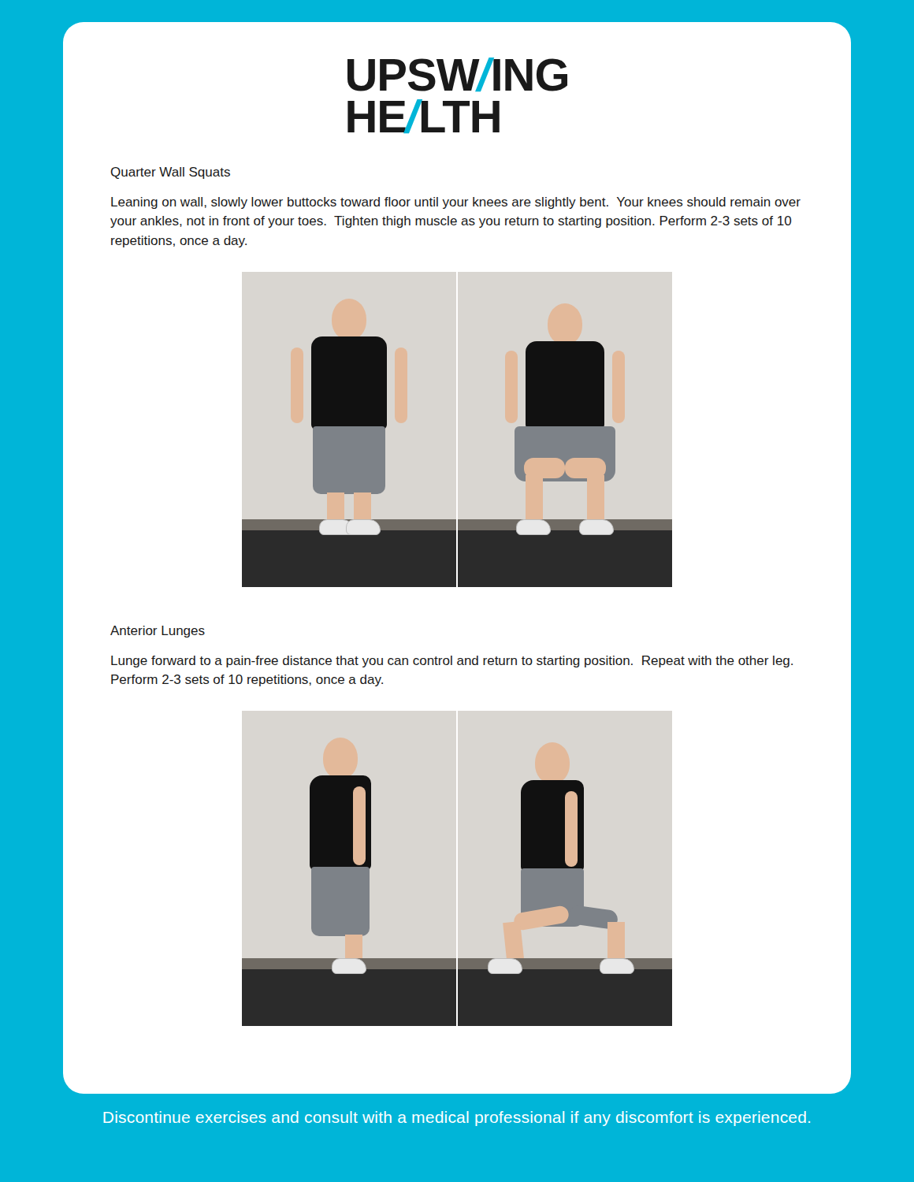UPSW/ING
HE/LTH
Quarter Wall Squats
Leaning on wall, slowly lower buttocks toward floor until your knees are slightly bent. Your knees should remain over your ankles, not in front of your toes. Tighten thigh muscle as you return to starting position. Perform 2-3 sets of 10 repetitions, once a day.
Anterior Lunges
Lunge forward to a pain-free distance that you can control and return to starting position. Repeat with the other leg. Perform 2-3 sets of 10 repetitions, once a day.
Discontinue exercises and consult with a medical professional if any discomfort is experienced.